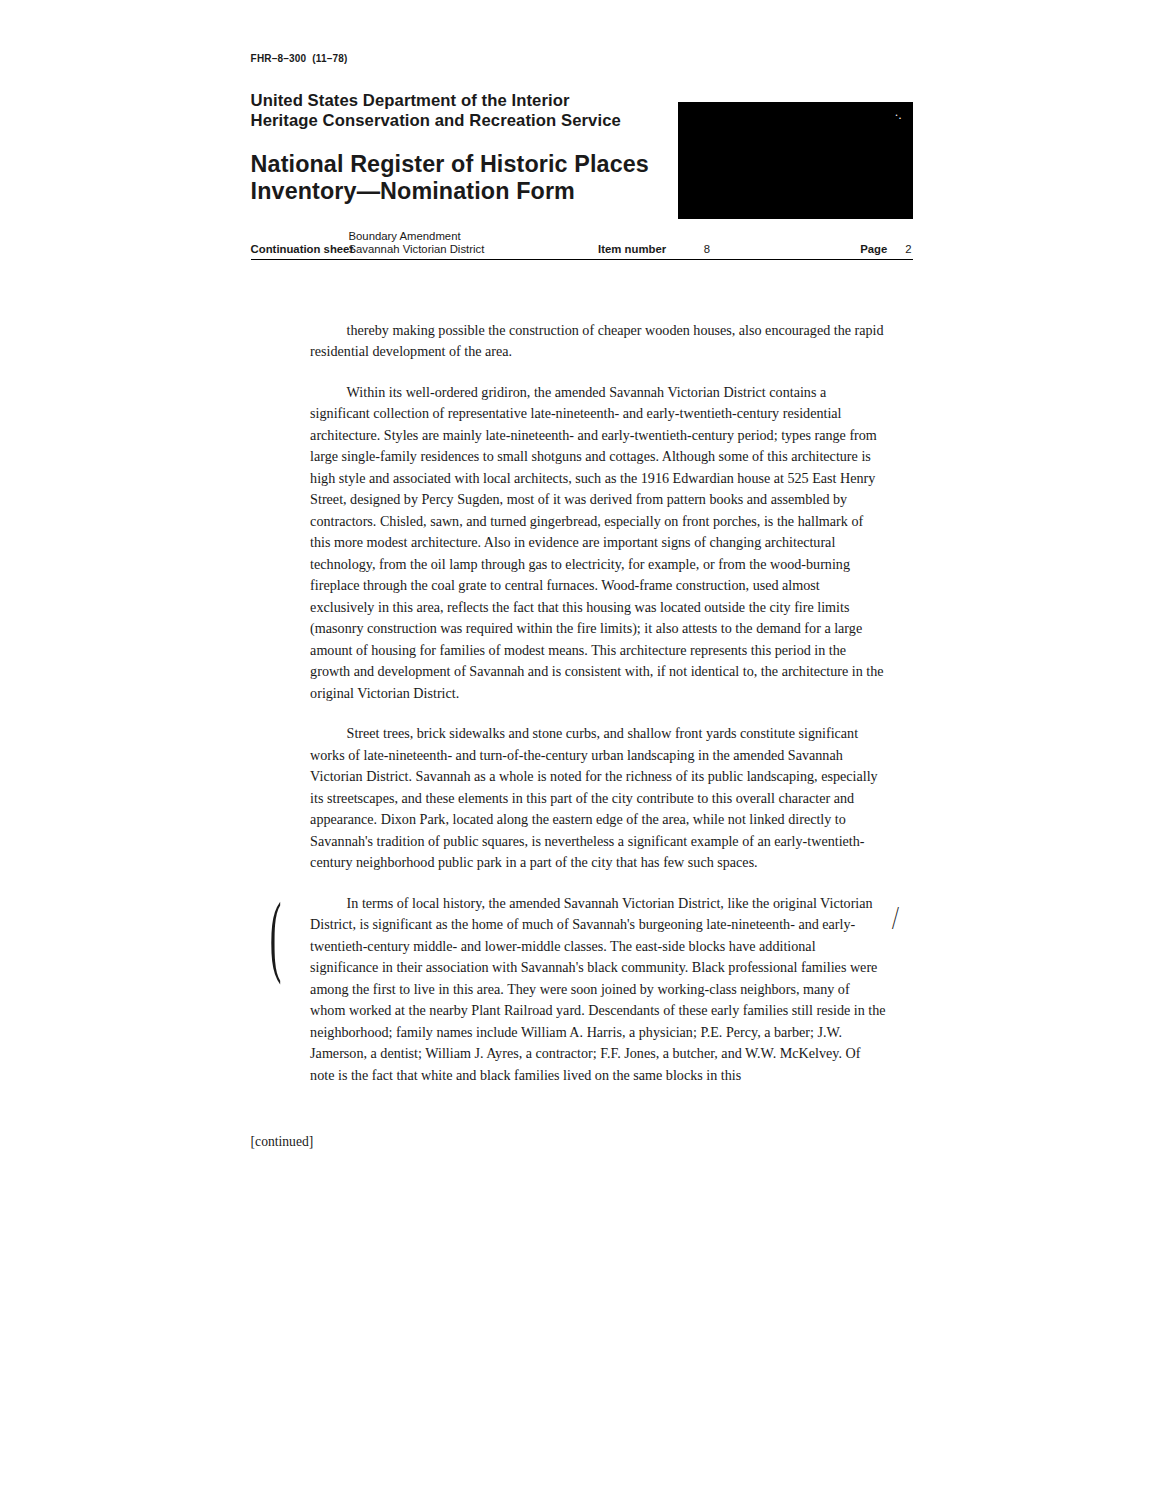FHR–8–300 (11–78)
·.
United States Department of the Interior
Heritage Conservation and Recreation Service
National Register of Historic Places
Inventory—Nomination Form
Continuation sheet Boundary Amendment Savannah Victorian District Item number 8 Page 2
thereby making possible the construction of cheaper wooden houses, also encouraged the rapid residential development of the area.
Within its well-ordered gridiron, the amended Savannah Victorian District contains a significant collection of representative late-nineteenth- and early-twentieth-century residential architecture. Styles are mainly late-nineteenth- and early-twentieth-century period; types range from large single-family residences to small shotguns and cottages. Although some of this architecture is high style and associated with local architects, such as the 1916 Edwardian house at 525 East Henry Street, designed by Percy Sugden, most of it was derived from pattern books and assembled by contractors. Chisled, sawn, and turned gingerbread, especially on front porches, is the hallmark of this more modest architecture. Also in evidence are important signs of changing architectural technology, from the oil lamp through gas to electricity, for example, or from the wood-burning fireplace through the coal grate to central furnaces. Wood-frame construction, used almost exclusively in this area, reflects the fact that this housing was located outside the city fire limits (masonry construction was required within the fire limits); it also attests to the demand for a large amount of housing for families of modest means. This architecture represents this period in the growth and development of Savannah and is consistent with, if not identical to, the architecture in the original Victorian District.
Street trees, brick sidewalks and stone curbs, and shallow front yards constitute significant works of late-nineteenth- and turn-of-the-century urban landscaping in the amended Savannah Victorian District. Savannah as a whole is noted for the richness of its public landscaping, especially its streetscapes, and these elements in this part of the city contribute to this overall character and appearance. Dixon Park, located along the eastern edge of the area, while not linked directly to Savannah's tradition of public squares, is nevertheless a significant example of an early-twentieth-century neighborhood public park in a part of the city that has few such spaces.
( /
In terms of local history, the amended Savannah Victorian District, like the original Victorian District, is significant as the home of much of Savannah's burgeoning late-nineteenth- and early-twentieth-century middle- and lower-middle classes. The east-side blocks have additional significance in their association with Savannah's black community. Black professional families were among the first to live in this area. They were soon joined by working-class neighbors, many of whom worked at the nearby Plant Railroad yard. Descendants of these early families still reside in the neighborhood; family names include William A. Harris, a physician; P.E. Percy, a barber; J.W. Jamerson, a dentist; William J. Ayres, a contractor; F.F. Jones, a butcher, and W.W. McKelvey. Of note is the fact that white and black families lived on the same blocks in this
[continued]